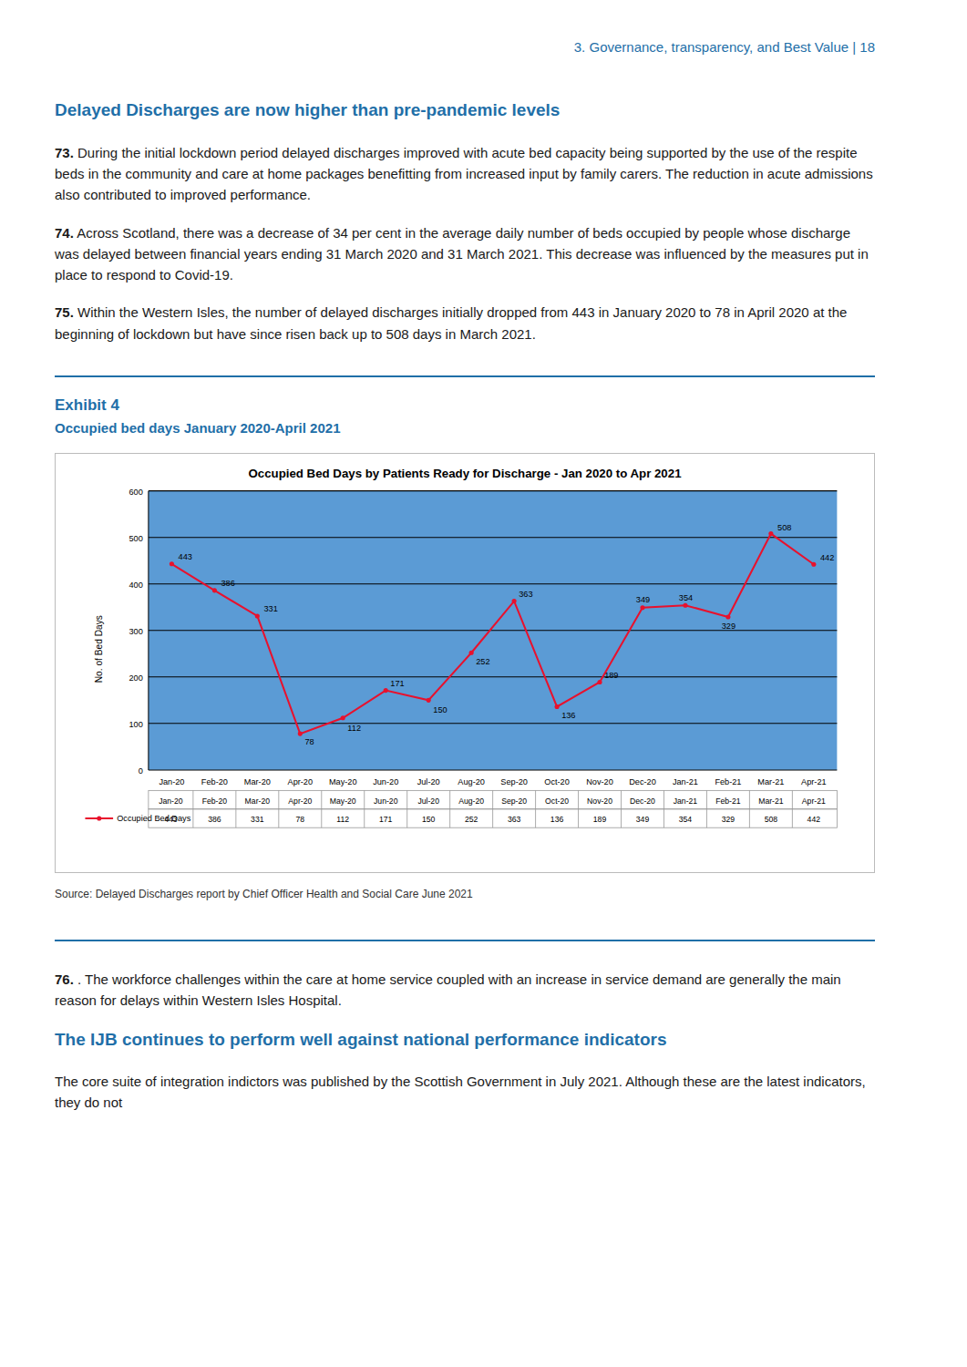3. Governance, transparency, and Best Value | 18
Delayed Discharges are now higher than pre-pandemic levels
73. During the initial lockdown period delayed discharges improved with acute bed capacity being supported by the use of the respite beds in the community and care at home packages benefitting from increased input by family carers. The reduction in acute admissions also contributed to improved performance.
74. Across Scotland, there was a decrease of 34 per cent in the average daily number of beds occupied by people whose discharge was delayed between financial years ending 31 March 2020 and 31 March 2021. This decrease was influenced by the measures put in place to respond to Covid-19.
75. Within the Western Isles, the number of delayed discharges initially dropped from 443 in January 2020 to 78 in April 2020 at the beginning of lockdown but have since risen back up to 508 days in March 2021.
Exhibit 4
Occupied bed days January 2020-April 2021
Occupied Bed Days by Patients Ready for Discharge - Jan 2020 to Apr 2021 0 100 200 300 400 500 600 No. of Bed Days 443 386 331 78 112 171 150 252 363 136 189 349 354 329 508 442 Jan-20 Feb-20 Mar-20 Apr-20 May-20 Jun-20 Jul-20 Aug-20 Sep-20 Oct-20 Nov-20 Dec-20 Jan-21 Feb-21 Mar-21 Apr-21 Jan-20 Feb-20 Mar-20 Apr-20 May-20 Jun-20 Jul-20 Aug-20 Sep-20 Oct-20 Nov-20 Dec-20 Jan-21 Feb-21 Mar-21 Apr-21 443 386 331 78 112 171 150 252 363 136 189 349 354 329 508 442 Occupied Bed Days
Source: Delayed Discharges report by Chief Officer Health and Social Care June 2021
76. . The workforce challenges within the care at home service coupled with an increase in service demand are generally the main reason for delays within Western Isles Hospital.
The IJB continues to perform well against national performance indicators
The core suite of integration indictors was published by the Scottish Government in July 2021. Although these are the latest indicators, they do not